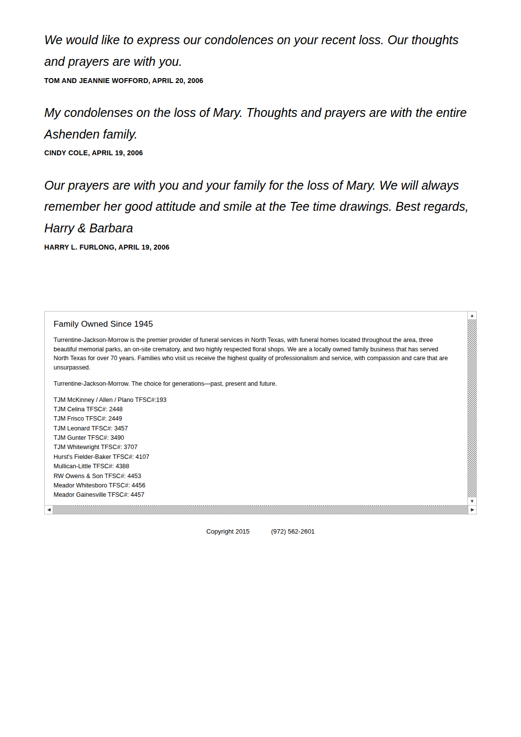We would like to express our condolences on your recent loss. Our thoughts and prayers are with you.
Tom and Jeannie Wofford, April 20, 2006
My condolenses on the loss of Mary. Thoughts and prayers are with the entire Ashenden family.
Cindy Cole, April 19, 2006
Our prayers are with you and your family for the loss of Mary. We will always remember her good attitude and smile at the Tee time drawings. Best regards, Harry & Barbara
Harry L. Furlong, April 19, 2006
Family Owned Since 1945
Turrentine-Jackson-Morrow is the premier provider of funeral services in North Texas, with funeral homes located throughout the area, three beautiful memorial parks, an on-site crematory, and two highly respected floral shops. We are a locally owned family business that has served North Texas for over 70 years. Families who visit us receive the highest quality of professionalism and service, with compassion and care that are unsurpassed.
Turrentine-Jackson-Morrow. The choice for generations—past, present and future.
TJM McKinney / Allen / Plano TFSC#:193
TJM Celina TFSC#: 2448
TJM Frisco TFSC#: 2449
TJM Leonard TFSC#: 3457
TJM Gunter TFSC#: 3490
TJM Whitewright TFSC#: 3707
Hurst's Fielder-Baker TFSC#: 4107
Mullican-Little TFSC#: 4388
RW Owens & Son TFSC#: 4453
Meador Whitesboro TFSC#: 4456
Meador Gainesville TFSC#: 4457
▲
▼
◀
▶
Copyright 2015 (972) 562-2601